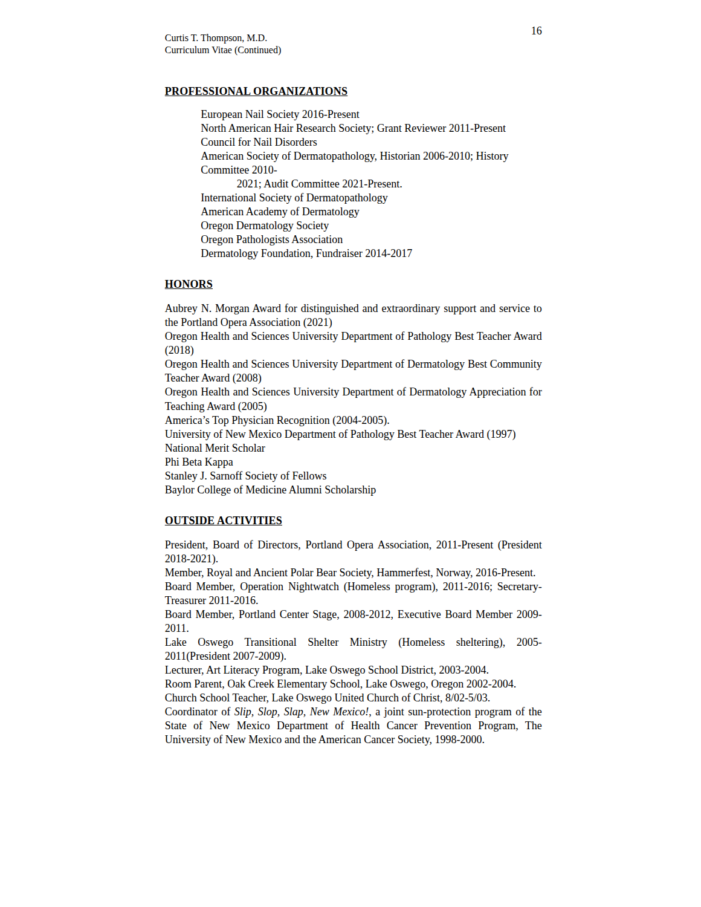16
Curtis T. Thompson, M.D.
Curriculum Vitae (Continued)
PROFESSIONAL ORGANIZATIONS
European Nail Society 2016-Present
North American Hair Research Society; Grant Reviewer 2011-Present
Council for Nail Disorders
American Society of Dermatopathology, Historian 2006-2010; History Committee 2010-
2021; Audit Committee 2021-Present.
International Society of Dermatopathology
American Academy of Dermatology
Oregon Dermatology Society
Oregon Pathologists Association
Dermatology Foundation, Fundraiser 2014-2017
HONORS
Aubrey N. Morgan Award for distinguished and extraordinary support and service to the Portland Opera Association (2021)
Oregon Health and Sciences University Department of Pathology Best Teacher Award (2018)
Oregon Health and Sciences University Department of Dermatology Best Community Teacher Award (2008)
Oregon Health and Sciences University Department of Dermatology Appreciation for Teaching Award (2005)
America’s Top Physician Recognition (2004-2005).
University of New Mexico Department of Pathology Best Teacher Award (1997)
National Merit Scholar
Phi Beta Kappa
Stanley J. Sarnoff Society of Fellows
Baylor College of Medicine Alumni Scholarship
OUTSIDE ACTIVITIES
President, Board of Directors, Portland Opera Association, 2011-Present (President 2018-2021).
Member, Royal and Ancient Polar Bear Society, Hammerfest, Norway, 2016-Present.
Board Member, Operation Nightwatch (Homeless program), 2011-2016; Secretary-Treasurer 2011-2016.
Board Member, Portland Center Stage, 2008-2012, Executive Board Member 2009-2011.
Lake Oswego Transitional Shelter Ministry (Homeless sheltering), 2005-2011(President 2007-2009).
Lecturer, Art Literacy Program, Lake Oswego School District, 2003-2004.
Room Parent, Oak Creek Elementary School, Lake Oswego, Oregon 2002-2004.
Church School Teacher, Lake Oswego United Church of Christ, 8/02-5/03.
Coordinator of Slip, Slop, Slap, New Mexico!, a joint sun-protection program of the State of New Mexico Department of Health Cancer Prevention Program, The University of New Mexico and the American Cancer Society, 1998-2000.